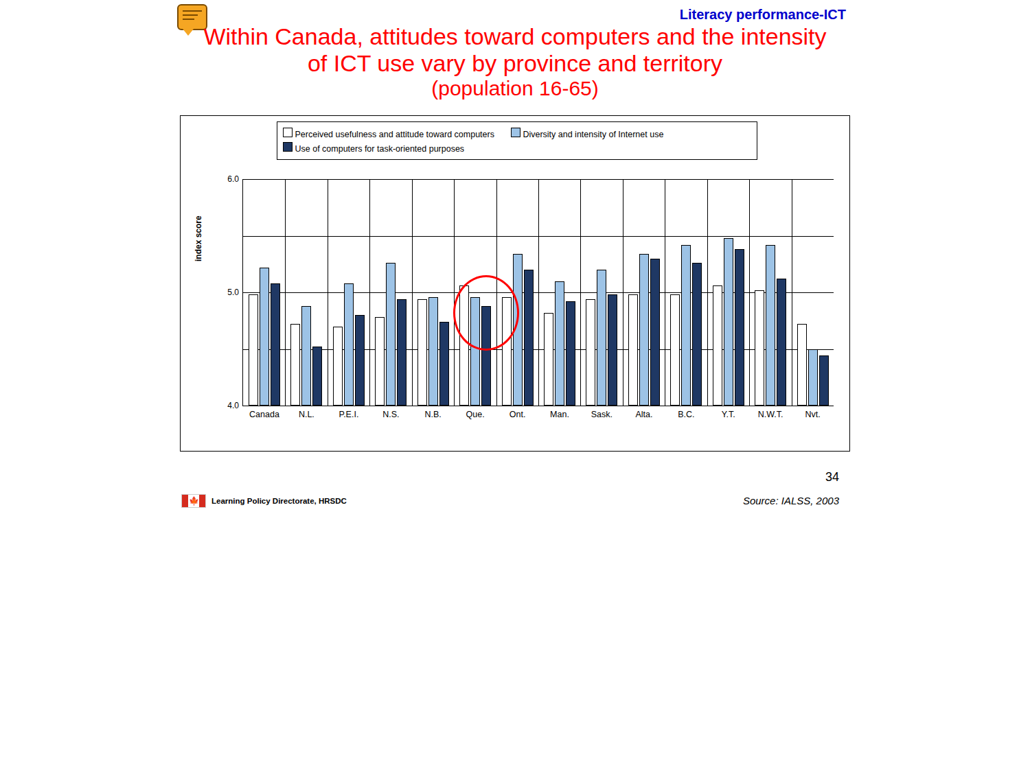Literacy performance-ICT
Within Canada, attitudes toward computers and the intensity of ICT use vary by province and territory (population 16-65)
Perceived usefulness and attitude toward computers Diversity and intensity of Internet use
Use of computers for task-oriented purposes
index score
6.0
5.0
4.0
Canada
N.L.
P.E.I.
N.S.
N.B.
Que.
Ont.
Man.
Sask.
Alta.
B.C.
Y.T.
N.W.T.
Nvt.
34
🍁
Learning Policy Directorate, HRSDC
Source: IALSS, 2003